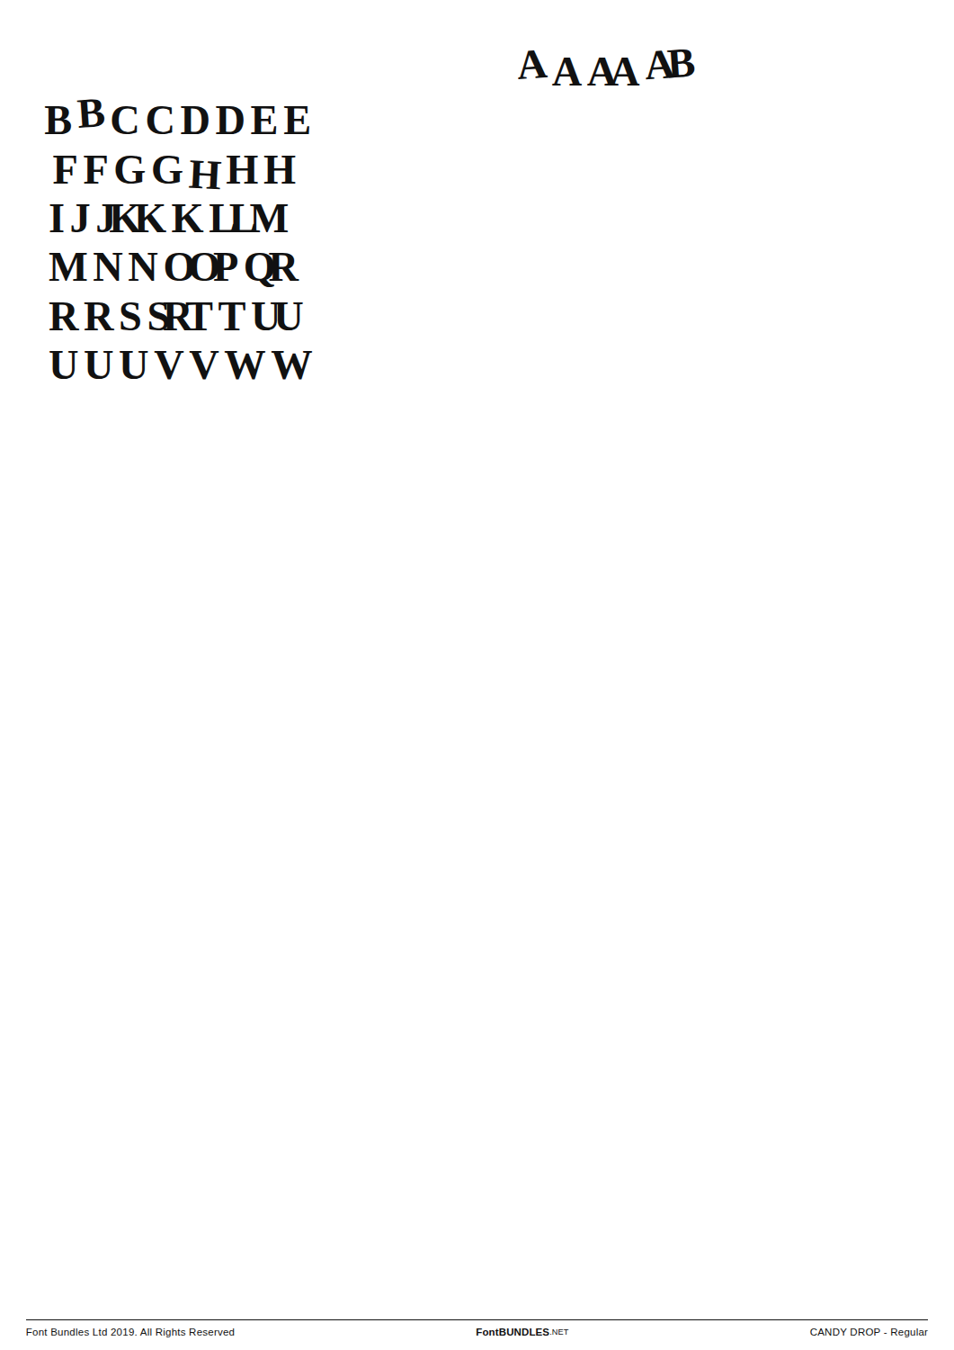AAAAAB
BBCCDDEE
FFGGHHH
IJJK KKLL M
MNNOO PQR
RRSSR TTUU
UUUVVWW
Font Bundles Ltd 2019. All Rights Reserved
FontBUNDLES.NET
CANDY DROP - Regular